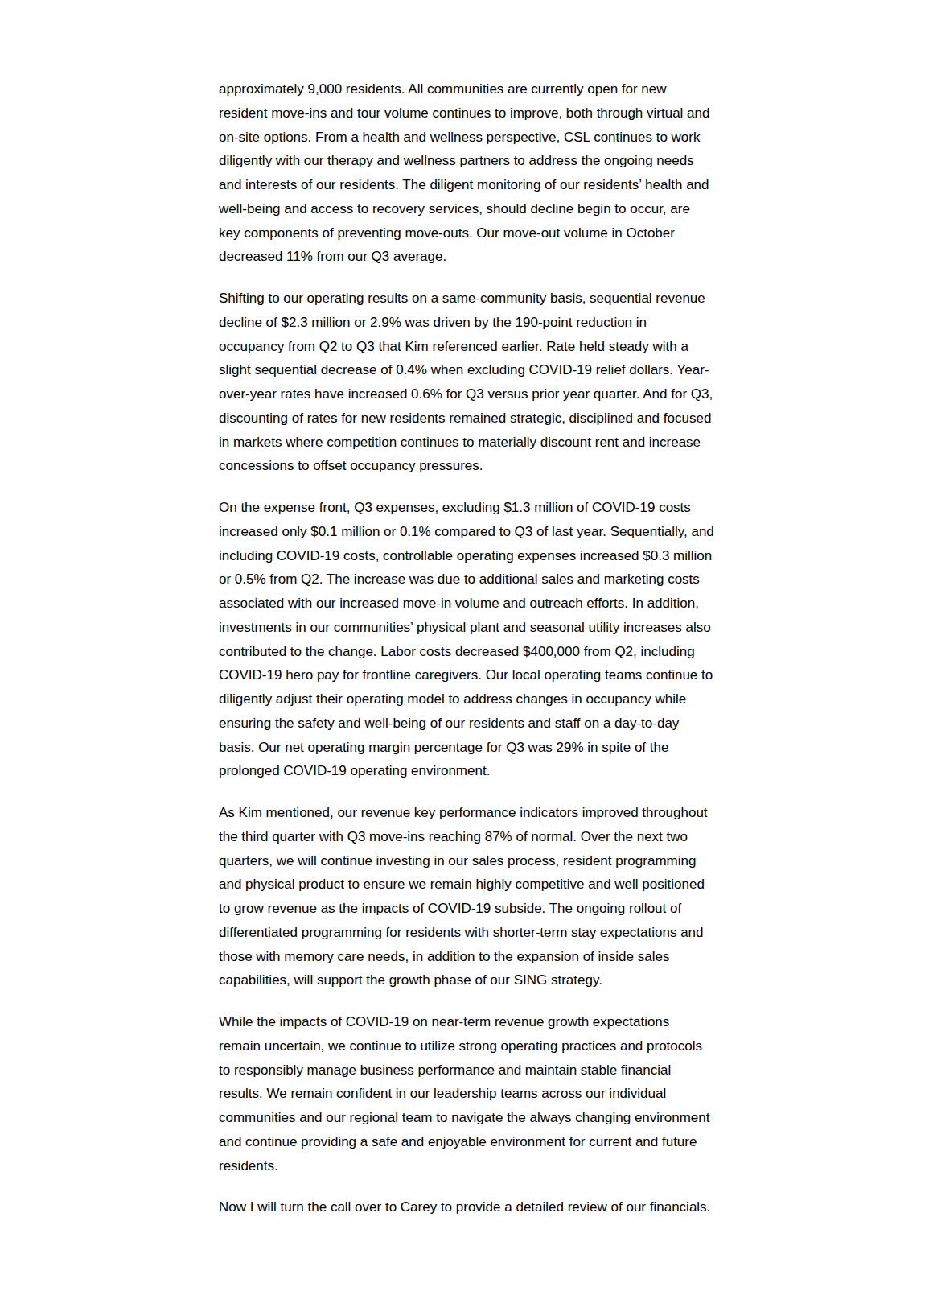approximately 9,000 residents. All communities are currently open for new resident move-ins and tour volume continues to improve, both through virtual and on-site options. From a health and wellness perspective, CSL continues to work diligently with our therapy and wellness partners to address the ongoing needs and interests of our residents. The diligent monitoring of our residents’ health and well-being and access to recovery services, should decline begin to occur, are key components of preventing move-outs. Our move-out volume in October decreased 11% from our Q3 average.
Shifting to our operating results on a same-community basis, sequential revenue decline of $2.3 million or 2.9% was driven by the 190-point reduction in occupancy from Q2 to Q3 that Kim referenced earlier. Rate held steady with a slight sequential decrease of 0.4% when excluding COVID-19 relief dollars. Year-over-year rates have increased 0.6% for Q3 versus prior year quarter. And for Q3, discounting of rates for new residents remained strategic, disciplined and focused in markets where competition continues to materially discount rent and increase concessions to offset occupancy pressures.
On the expense front, Q3 expenses, excluding $1.3 million of COVID-19 costs increased only $0.1 million or 0.1% compared to Q3 of last year. Sequentially, and including COVID-19 costs, controllable operating expenses increased $0.3 million or 0.5% from Q2. The increase was due to additional sales and marketing costs associated with our increased move-in volume and outreach efforts. In addition, investments in our communities’ physical plant and seasonal utility increases also contributed to the change. Labor costs decreased $400,000 from Q2, including COVID-19 hero pay for frontline caregivers. Our local operating teams continue to diligently adjust their operating model to address changes in occupancy while ensuring the safety and well-being of our residents and staff on a day-to-day basis. Our net operating margin percentage for Q3 was 29% in spite of the prolonged COVID-19 operating environment.
As Kim mentioned, our revenue key performance indicators improved throughout the third quarter with Q3 move-ins reaching 87% of normal. Over the next two quarters, we will continue investing in our sales process, resident programming and physical product to ensure we remain highly competitive and well positioned to grow revenue as the impacts of COVID-19 subside. The ongoing rollout of differentiated programming for residents with shorter-term stay expectations and those with memory care needs, in addition to the expansion of inside sales capabilities, will support the growth phase of our SING strategy.
While the impacts of COVID-19 on near-term revenue growth expectations remain uncertain, we continue to utilize strong operating practices and protocols to responsibly manage business performance and maintain stable financial results. We remain confident in our leadership teams across our individual communities and our regional team to navigate the always changing environment and continue providing a safe and enjoyable environment for current and future residents.
Now I will turn the call over to Carey to provide a detailed review of our financials.